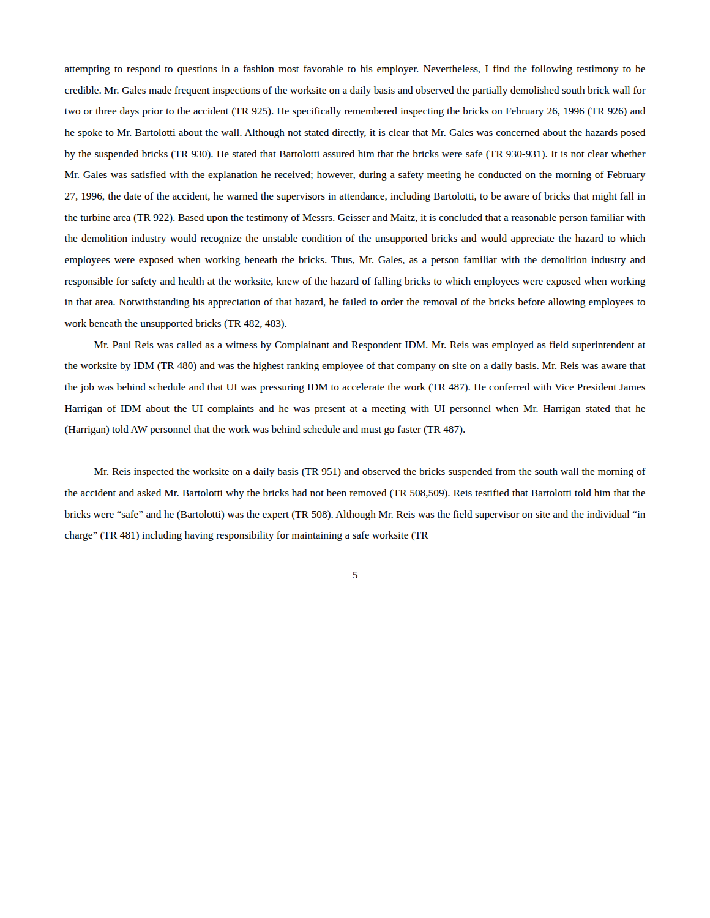attempting to respond to questions in a fashion most favorable to his employer. Nevertheless, I find the following testimony to be credible. Mr. Gales made frequent inspections of the worksite on a daily basis and observed the partially demolished south brick wall for two or three days prior to the accident (TR 925). He specifically remembered inspecting the bricks on February 26, 1996 (TR 926) and he spoke to Mr. Bartolotti about the wall. Although not stated directly, it is clear that Mr. Gales was concerned about the hazards posed by the suspended bricks (TR 930). He stated that Bartolotti assured him that the bricks were safe (TR 930-931). It is not clear whether Mr. Gales was satisfied with the explanation he received; however, during a safety meeting he conducted on the morning of February 27, 1996, the date of the accident, he warned the supervisors in attendance, including Bartolotti, to be aware of bricks that might fall in the turbine area (TR 922). Based upon the testimony of Messrs. Geisser and Maitz, it is concluded that a reasonable person familiar with the demolition industry would recognize the unstable condition of the unsupported bricks and would appreciate the hazard to which employees were exposed when working beneath the bricks. Thus, Mr. Gales, as a person familiar with the demolition industry and responsible for safety and health at the worksite, knew of the hazard of falling bricks to which employees were exposed when working in that area. Notwithstanding his appreciation of that hazard, he failed to order the removal of the bricks before allowing employees to work beneath the unsupported bricks (TR 482, 483).
Mr. Paul Reis was called as a witness by Complainant and Respondent IDM. Mr. Reis was employed as field superintendent at the worksite by IDM (TR 480) and was the highest ranking employee of that company on site on a daily basis. Mr. Reis was aware that the job was behind schedule and that UI was pressuring IDM to accelerate the work (TR 487). He conferred with Vice President James Harrigan of IDM about the UI complaints and he was present at a meeting with UI personnel when Mr. Harrigan stated that he (Harrigan) told AW personnel that the work was behind schedule and must go faster (TR 487).
Mr. Reis inspected the worksite on a daily basis (TR 951) and observed the bricks suspended from the south wall the morning of the accident and asked Mr. Bartolotti why the bricks had not been removed (TR 508,509). Reis testified that Bartolotti told him that the bricks were “safe” and he (Bartolotti) was the expert (TR 508). Although Mr. Reis was the field supervisor on site and the individual “in charge” (TR 481) including having responsibility for maintaining a safe worksite (TR
5